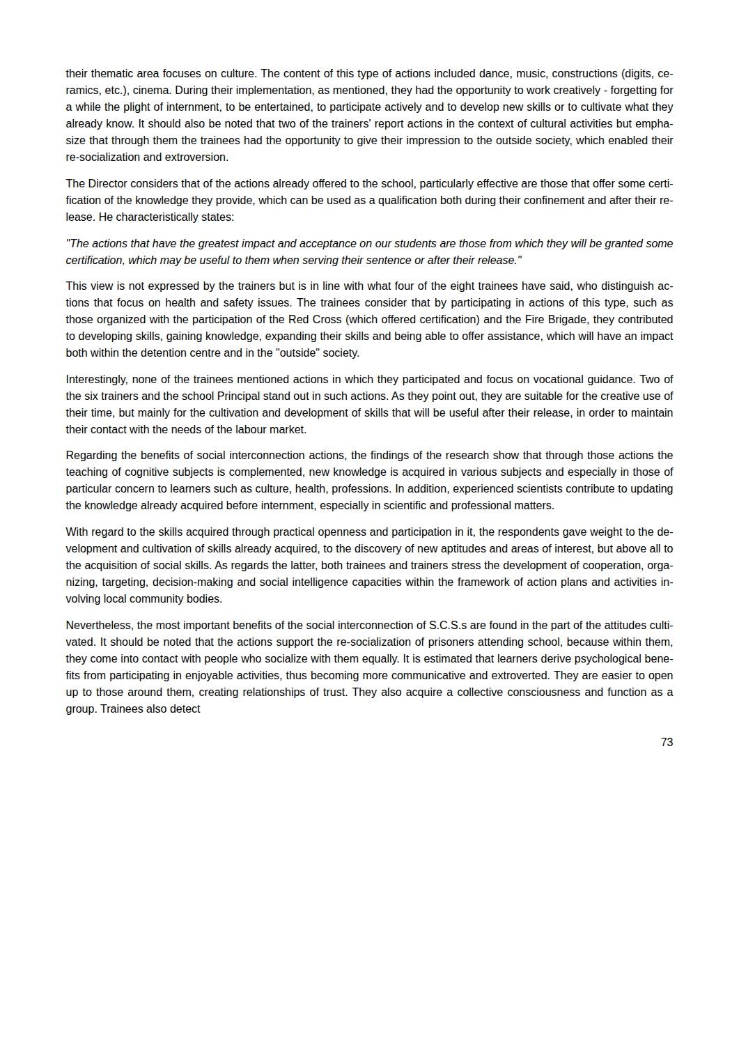their thematic area focuses on culture. The content of this type of actions included dance, music, constructions (digits, ceramics, etc.), cinema. During their implementation, as mentioned, they had the opportunity to work creatively - forgetting for a while the plight of internment, to be entertained, to participate actively and to develop new skills or to cultivate what they already know. It should also be noted that two of the trainers' report actions in the context of cultural activities but emphasize that through them the trainees had the opportunity to give their impression to the outside society, which enabled their re-socialization and extroversion.
The Director considers that of the actions already offered to the school, particularly effective are those that offer some certification of the knowledge they provide, which can be used as a qualification both during their confinement and after their release. He characteristically states:
"The actions that have the greatest impact and acceptance on our students are those from which they will be granted some certification, which may be useful to them when serving their sentence or after their release."
This view is not expressed by the trainers but is in line with what four of the eight trainees have said, who distinguish actions that focus on health and safety issues. The trainees consider that by participating in actions of this type, such as those organized with the participation of the Red Cross (which offered certification) and the Fire Brigade, they contributed to developing skills, gaining knowledge, expanding their skills and being able to offer assistance, which will have an impact both within the detention centre and in the "outside" society.
Interestingly, none of the trainees mentioned actions in which they participated and focus on vocational guidance. Two of the six trainers and the school Principal stand out in such actions. As they point out, they are suitable for the creative use of their time, but mainly for the cultivation and development of skills that will be useful after their release, in order to maintain their contact with the needs of the labour market.
Regarding the benefits of social interconnection actions, the findings of the research show that through those actions the teaching of cognitive subjects is complemented, new knowledge is acquired in various subjects and especially in those of particular concern to learners such as culture, health, professions. In addition, experienced scientists contribute to updating the knowledge already acquired before internment, especially in scientific and professional matters.
With regard to the skills acquired through practical openness and participation in it, the respondents gave weight to the development and cultivation of skills already acquired, to the discovery of new aptitudes and areas of interest, but above all to the acquisition of social skills. As regards the latter, both trainees and trainers stress the development of cooperation, organizing, targeting, decision-making and social intelligence capacities within the framework of action plans and activities involving local community bodies.
Nevertheless, the most important benefits of the social interconnection of S.C.S.s are found in the part of the attitudes cultivated. It should be noted that the actions support the re-socialization of prisoners attending school, because within them, they come into contact with people who socialize with them equally. It is estimated that learners derive psychological benefits from participating in enjoyable activities, thus becoming more communicative and extroverted. They are easier to open up to those around them, creating relationships of trust. They also acquire a collective consciousness and function as a group. Trainees also detect
73